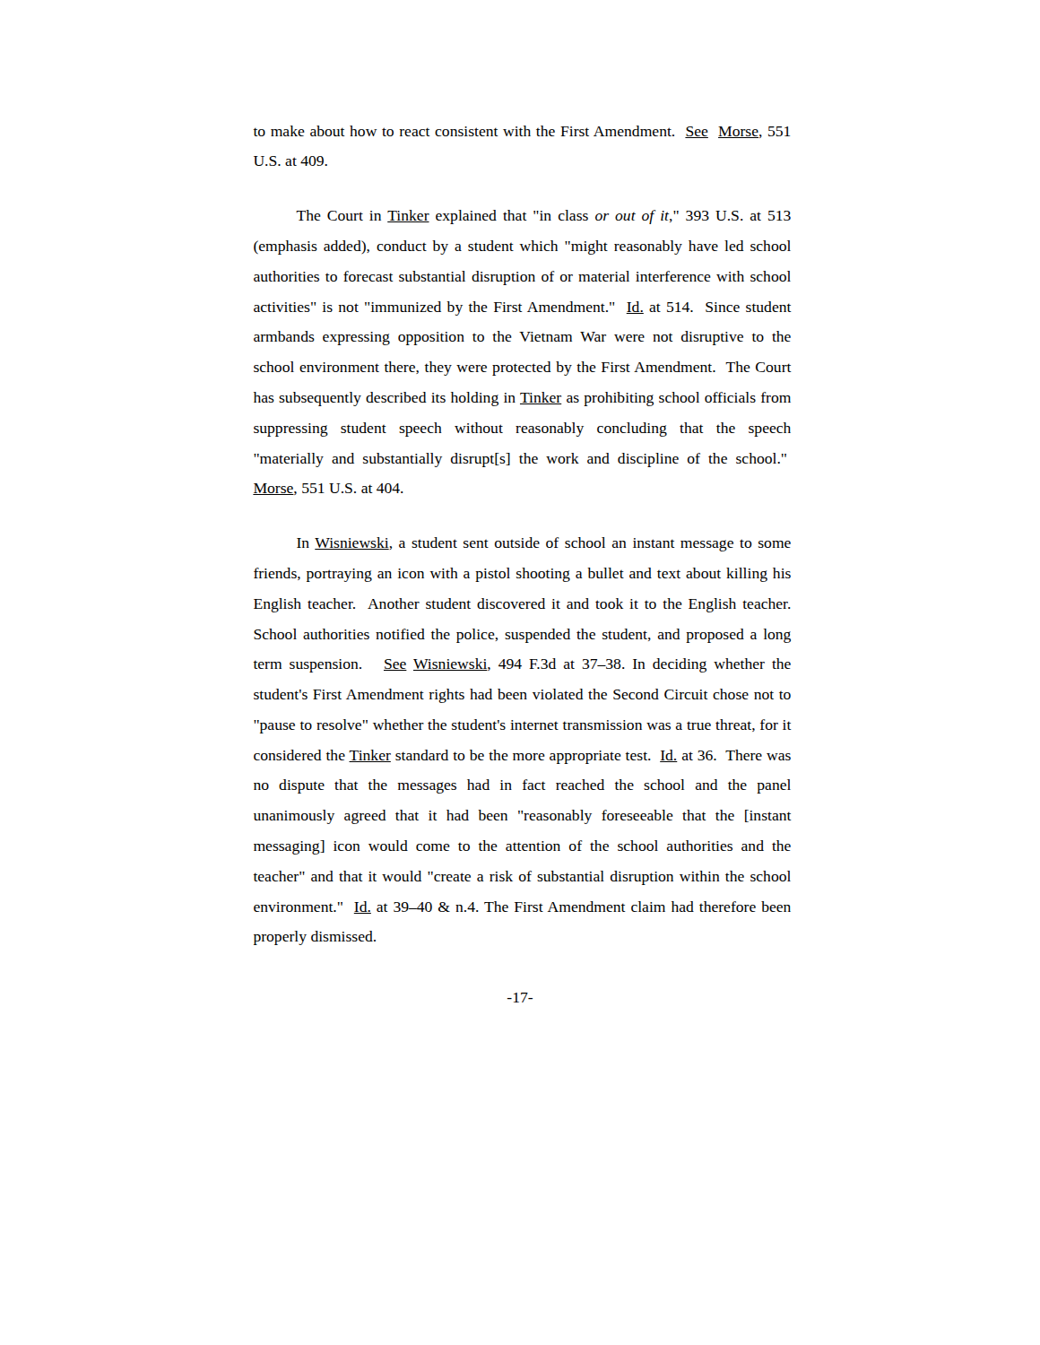to make about how to react consistent with the First Amendment. See Morse, 551 U.S. at 409.
The Court in Tinker explained that "in class or out of it," 393 U.S. at 513 (emphasis added), conduct by a student which "might reasonably have led school authorities to forecast substantial disruption of or material interference with school activities" is not "immunized by the First Amendment." Id. at 514. Since student armbands expressing opposition to the Vietnam War were not disruptive to the school environment there, they were protected by the First Amendment. The Court has subsequently described its holding in Tinker as prohibiting school officials from suppressing student speech without reasonably concluding that the speech "materially and substantially disrupt[s] the work and discipline of the school." Morse, 551 U.S. at 404.
In Wisniewski, a student sent outside of school an instant message to some friends, portraying an icon with a pistol shooting a bullet and text about killing his English teacher. Another student discovered it and took it to the English teacher. School authorities notified the police, suspended the student, and proposed a long term suspension. See Wisniewski, 494 F.3d at 37–38. In deciding whether the student's First Amendment rights had been violated the Second Circuit chose not to "pause to resolve" whether the student's internet transmission was a true threat, for it considered the Tinker standard to be the more appropriate test. Id. at 36. There was no dispute that the messages had in fact reached the school and the panel unanimously agreed that it had been "reasonably foreseeable that the [instant messaging] icon would come to the attention of the school authorities and the teacher" and that it would "create a risk of substantial disruption within the school environment." Id. at 39–40 & n.4. The First Amendment claim had therefore been properly dismissed.
-17-